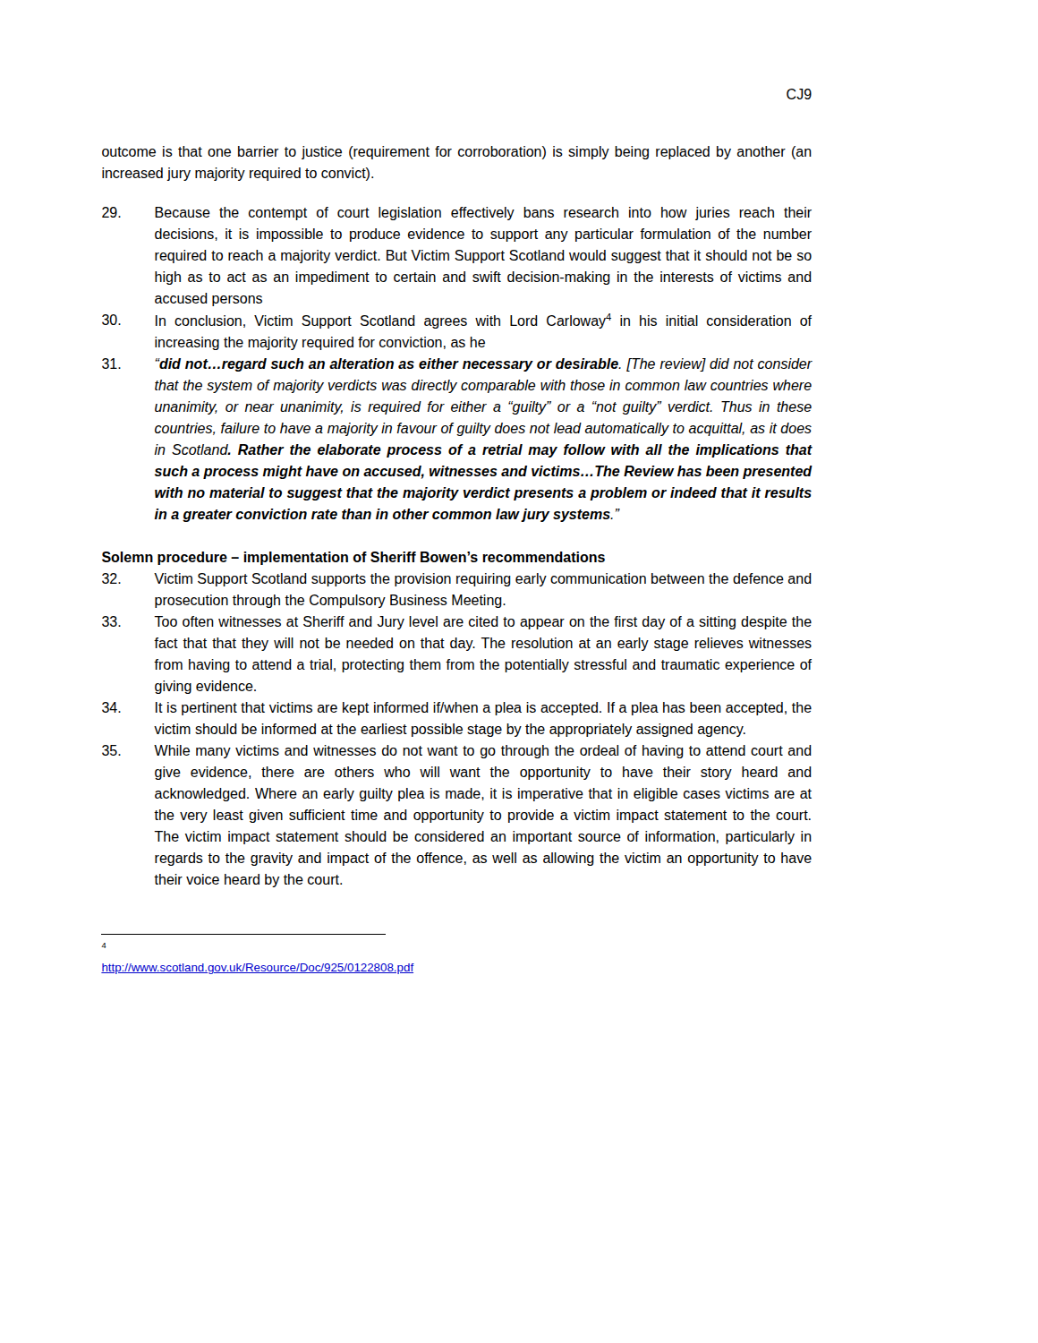CJ9
outcome is that one barrier to justice (requirement for corroboration) is simply being replaced by another (an increased jury majority required to convict).
29.
Because the contempt of court legislation effectively bans research into how juries reach their decisions, it is impossible to produce evidence to support any particular formulation of the number required to reach a majority verdict. But Victim Support Scotland would suggest that it should not be so high as to act as an impediment to certain and swift decision-making in the interests of victims and accused persons
30.
In conclusion, Victim Support Scotland agrees with Lord Carloway4 in his initial consideration of increasing the majority required for conviction, as he
31.
“did not…regard such an alteration as either necessary or desirable. [The review] did not consider that the system of majority verdicts was directly comparable with those in common law countries where unanimity, or near unanimity, is required for either a “guilty” or a “not guilty” verdict. Thus in these countries, failure to have a majority in favour of guilty does not lead automatically to acquittal, as it does in Scotland. Rather the elaborate process of a retrial may follow with all the implications that such a process might have on accused, witnesses and victims…The Review has been presented with no material to suggest that the majority verdict presents a problem or indeed that it results in a greater conviction rate than in other common law jury systems.”
Solemn procedure – implementation of Sheriff Bowen’s recommendations
32.
Victim Support Scotland supports the provision requiring early communication between the defence and prosecution through the Compulsory Business Meeting.
33.
Too often witnesses at Sheriff and Jury level are cited to appear on the first day of a sitting despite the fact that that they will not be needed on that day. The resolution at an early stage relieves witnesses from having to attend a trial, protecting them from the potentially stressful and traumatic experience of giving evidence.
34.
It is pertinent that victims are kept informed if/when a plea is accepted. If a plea has been accepted, the victim should be informed at the earliest possible stage by the appropriately assigned agency.
35.
While many victims and witnesses do not want to go through the ordeal of having to attend court and give evidence, there are others who will want the opportunity to have their story heard and acknowledged. Where an early guilty plea is made, it is imperative that in eligible cases victims are at the very least given sufficient time and opportunity to provide a victim impact statement to the court. The victim impact statement should be considered an important source of information, particularly in regards to the gravity and impact of the offence, as well as allowing the victim an opportunity to have their voice heard by the court.
4 http://www.scotland.gov.uk/Resource/Doc/925/0122808.pdf